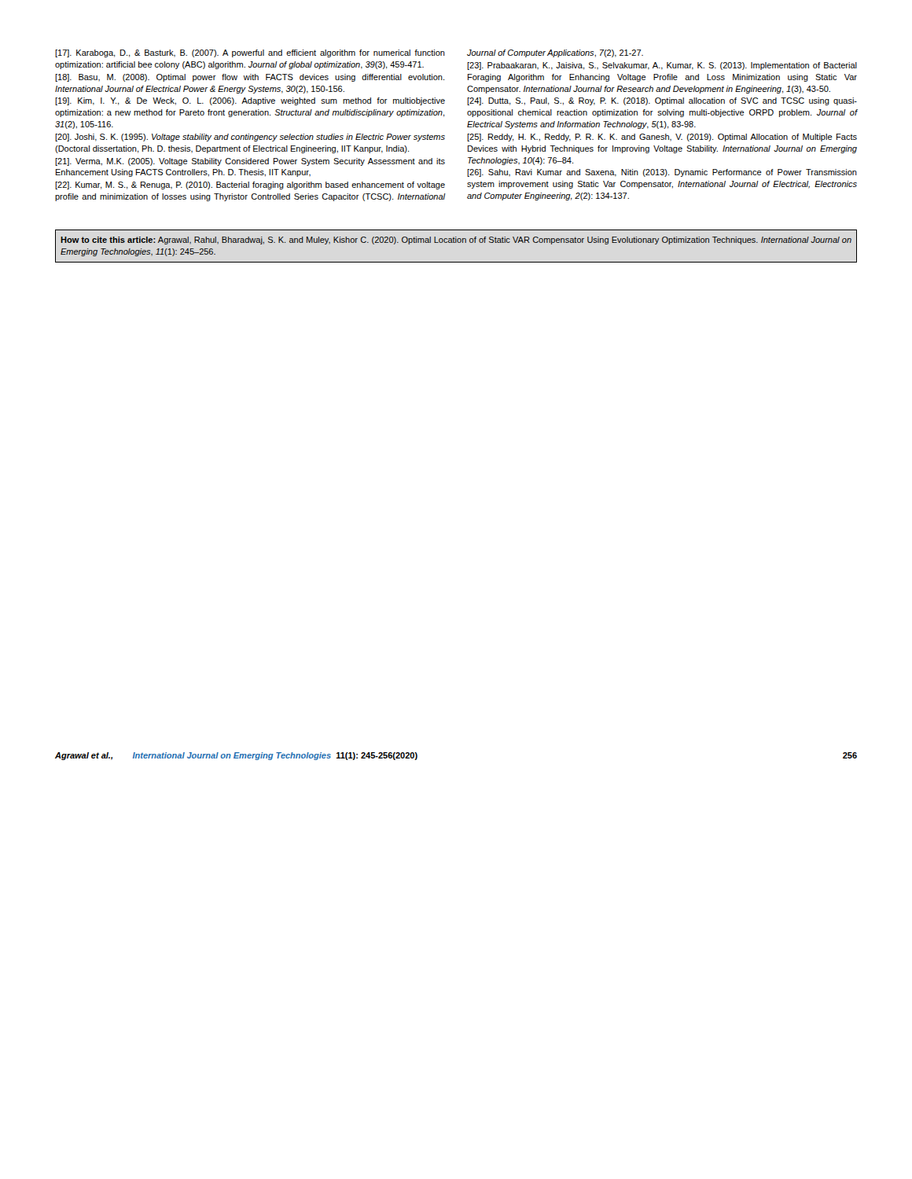[17]. Karaboga, D., & Basturk, B. (2007). A powerful and efficient algorithm for numerical function optimization: artificial bee colony (ABC) algorithm. Journal of global optimization, 39(3), 459-471.
[18]. Basu, M. (2008). Optimal power flow with FACTS devices using differential evolution. International Journal of Electrical Power & Energy Systems, 30(2), 150-156.
[19]. Kim, I. Y., & De Weck, O. L. (2006). Adaptive weighted sum method for multiobjective optimization: a new method for Pareto front generation. Structural and multidisciplinary optimization, 31(2), 105-116.
[20]. Joshi, S. K. (1995). Voltage stability and contingency selection studies in Electric Power systems (Doctoral dissertation, Ph. D. thesis, Department of Electrical Engineering, IIT Kanpur, India).
[21]. Verma, M.K. (2005). Voltage Stability Considered Power System Security Assessment and its Enhancement Using FACTS Controllers, Ph. D. Thesis, IIT Kanpur,
[22]. Kumar, M. S., & Renuga, P. (2010). Bacterial foraging algorithm based enhancement of voltage profile and minimization of losses using Thyristor Controlled Series Capacitor (TCSC). International Journal of Computer Applications, 7(2), 21-27.
[23]. Prabaakaran, K., Jaisiva, S., Selvakumar, A., Kumar, K. S. (2013). Implementation of Bacterial Foraging Algorithm for Enhancing Voltage Profile and Loss Minimization using Static Var Compensator. International Journal for Research and Development in Engineering, 1(3), 43-50.
[24]. Dutta, S., Paul, S., & Roy, P. K. (2018). Optimal allocation of SVC and TCSC using quasi-oppositional chemical reaction optimization for solving multi-objective ORPD problem. Journal of Electrical Systems and Information Technology, 5(1), 83-98.
[25]. Reddy, H. K., Reddy, P. R. K. K. and Ganesh, V. (2019). Optimal Allocation of Multiple Facts Devices with Hybrid Techniques for Improving Voltage Stability. International Journal on Emerging Technologies, 10(4): 76–84.
[26]. Sahu, Ravi Kumar and Saxena, Nitin (2013). Dynamic Performance of Power Transmission system improvement using Static Var Compensator, International Journal of Electrical, Electronics and Computer Engineering, 2(2): 134-137.
How to cite this article: Agrawal, Rahul, Bharadwaj, S. K. and Muley, Kishor C. (2020). Optimal Location of of Static VAR Compensator Using Evolutionary Optimization Techniques. International Journal on Emerging Technologies, 11(1): 245–256.
Agrawal et al., International Journal on Emerging Technologies 11(1): 245-256(2020) 256